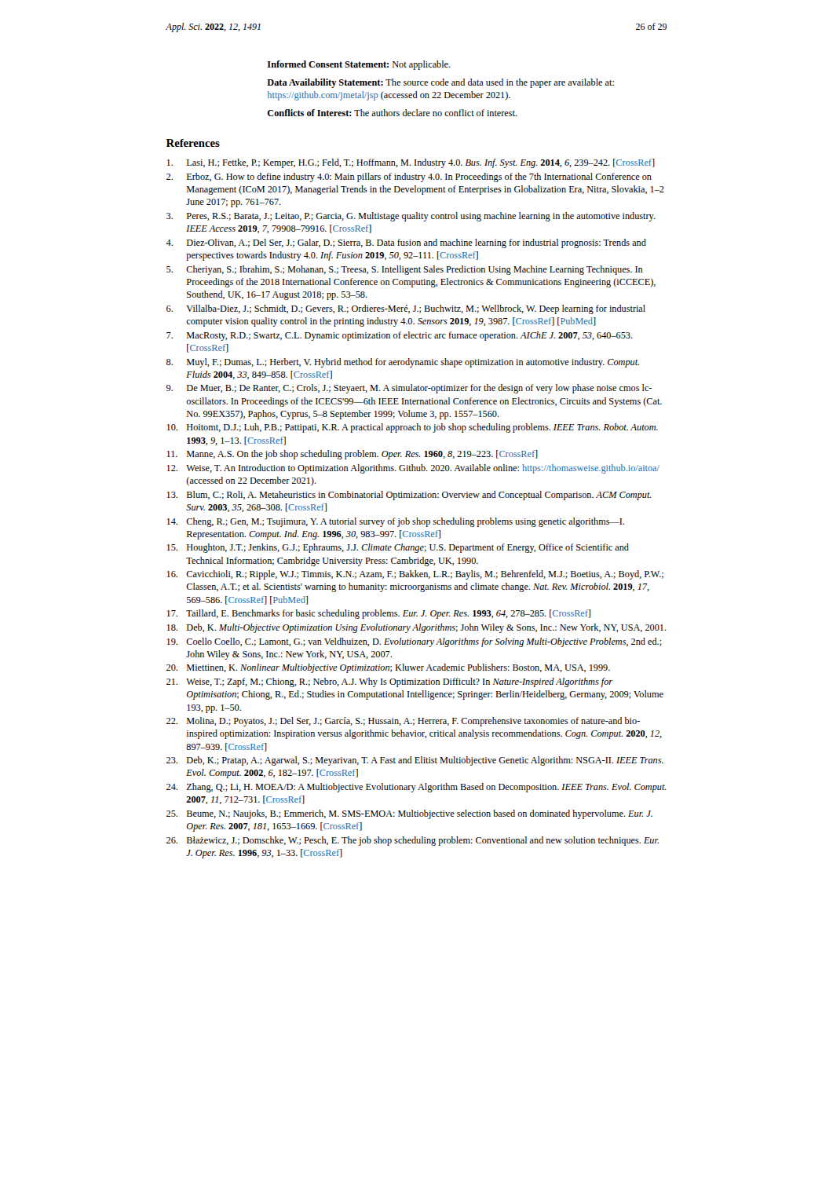Appl. Sci. 2022, 12, 1491
26 of 29
Informed Consent Statement: Not applicable.
Data Availability Statement: The source code and data used in the paper are available at: https://github.com/jmetal/jsp (accessed on 22 December 2021).
Conflicts of Interest: The authors declare no conflict of interest.
References
Lasi, H.; Fettke, P.; Kemper, H.G.; Feld, T.; Hoffmann, M. Industry 4.0. Bus. Inf. Syst. Eng. 2014, 6, 239–242. [CrossRef]
Erboz, G. How to define industry 4.0: Main pillars of industry 4.0. In Proceedings of the 7th International Conference on Management (ICoM 2017), Managerial Trends in the Development of Enterprises in Globalization Era, Nitra, Slovakia, 1–2 June 2017; pp. 761–767.
Peres, R.S.; Barata, J.; Leitao, P.; Garcia, G. Multistage quality control using machine learning in the automotive industry. IEEE Access 2019, 7, 79908–79916. [CrossRef]
Diez-Olivan, A.; Del Ser, J.; Galar, D.; Sierra, B. Data fusion and machine learning for industrial prognosis: Trends and perspectives towards Industry 4.0. Inf. Fusion 2019, 50, 92–111. [CrossRef]
Cheriyan, S.; Ibrahim, S.; Mohanan, S.; Treesa, S. Intelligent Sales Prediction Using Machine Learning Techniques. In Proceedings of the 2018 International Conference on Computing, Electronics & Communications Engineering (iCCECE), Southend, UK, 16–17 August 2018; pp. 53–58.
Villalba-Diez, J.; Schmidt, D.; Gevers, R.; Ordieres-Meré, J.; Buchwitz, M.; Wellbrock, W. Deep learning for industrial computer vision quality control in the printing industry 4.0. Sensors 2019, 19, 3987. [CrossRef] [PubMed]
MacRosty, R.D.; Swartz, C.L. Dynamic optimization of electric arc furnace operation. AIChE J. 2007, 53, 640–653. [CrossRef]
Muyl, F.; Dumas, L.; Herbert, V. Hybrid method for aerodynamic shape optimization in automotive industry. Comput. Fluids 2004, 33, 849–858. [CrossRef]
De Muer, B.; De Ranter, C.; Crols, J.; Steyaert, M. A simulator-optimizer for the design of very low phase noise cmos lc-oscillators. In Proceedings of the ICECS'99—6th IEEE International Conference on Electronics, Circuits and Systems (Cat. No. 99EX357), Paphos, Cyprus, 5–8 September 1999; Volume 3, pp. 1557–1560.
Hoitomt, D.J.; Luh, P.B.; Pattipati, K.R. A practical approach to job shop scheduling problems. IEEE Trans. Robot. Autom. 1993, 9, 1–13. [CrossRef]
Manne, A.S. On the job shop scheduling problem. Oper. Res. 1960, 8, 219–223. [CrossRef]
Weise, T. An Introduction to Optimization Algorithms. Github. 2020. Available online: https://thomasweise.github.io/aitoa/ (accessed on 22 December 2021).
Blum, C.; Roli, A. Metaheuristics in Combinatorial Optimization: Overview and Conceptual Comparison. ACM Comput. Surv. 2003, 35, 268–308. [CrossRef]
Cheng, R.; Gen, M.; Tsujimura, Y. A tutorial survey of job shop scheduling problems using genetic algorithms—I. Representation. Comput. Ind. Eng. 1996, 30, 983–997. [CrossRef]
Houghton, J.T.; Jenkins, G.J.; Ephraums, J.J. Climate Change; U.S. Department of Energy, Office of Scientific and Technical Information; Cambridge University Press: Cambridge, UK, 1990.
Cavicchioli, R.; Ripple, W.J.; Timmis, K.N.; Azam, F.; Bakken, L.R.; Baylis, M.; Behrenfeld, M.J.; Boetius, A.; Boyd, P.W.; Classen, A.T.; et al. Scientists' warning to humanity: microorganisms and climate change. Nat. Rev. Microbiol. 2019, 17, 569–586. [CrossRef] [PubMed]
Taillard, E. Benchmarks for basic scheduling problems. Eur. J. Oper. Res. 1993, 64, 278–285. [CrossRef]
Deb, K. Multi-Objective Optimization Using Evolutionary Algorithms; John Wiley & Sons, Inc.: New York, NY, USA, 2001.
Coello Coello, C.; Lamont, G.; van Veldhuizen, D. Evolutionary Algorithms for Solving Multi-Objective Problems, 2nd ed.; John Wiley & Sons, Inc.: New York, NY, USA, 2007.
Miettinen, K. Nonlinear Multiobjective Optimization; Kluwer Academic Publishers: Boston, MA, USA, 1999.
Weise, T.; Zapf, M.; Chiong, R.; Nebro, A.J. Why Is Optimization Difficult? In Nature-Inspired Algorithms for Optimisation; Chiong, R., Ed.; Studies in Computational Intelligence; Springer: Berlin/Heidelberg, Germany, 2009; Volume 193, pp. 1–50.
Molina, D.; Poyatos, J.; Del Ser, J.; García, S.; Hussain, A.; Herrera, F. Comprehensive taxonomies of nature-and bio-inspired optimization: Inspiration versus algorithmic behavior, critical analysis recommendations. Cogn. Comput. 2020, 12, 897–939. [CrossRef]
Deb, K.; Pratap, A.; Agarwal, S.; Meyarivan, T. A Fast and Elitist Multiobjective Genetic Algorithm: NSGA-II. IEEE Trans. Evol. Comput. 2002, 6, 182–197. [CrossRef]
Zhang, Q.; Li, H. MOEA/D: A Multiobjective Evolutionary Algorithm Based on Decomposition. IEEE Trans. Evol. Comput. 2007, 11, 712–731. [CrossRef]
Beume, N.; Naujoks, B.; Emmerich, M. SMS-EMOA: Multiobjective selection based on dominated hypervolume. Eur. J. Oper. Res. 2007, 181, 1653–1669. [CrossRef]
Błażewicz, J.; Domschke, W.; Pesch, E. The job shop scheduling problem: Conventional and new solution techniques. Eur. J. Oper. Res. 1996, 93, 1–33. [CrossRef]